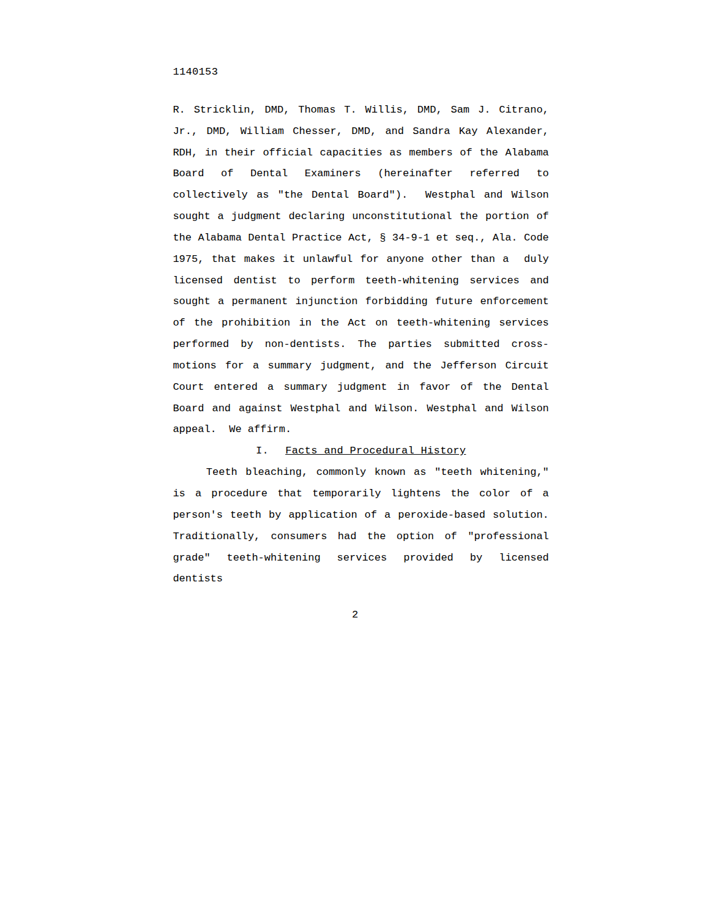1140153
R. Stricklin, DMD, Thomas T. Willis, DMD, Sam J. Citrano, Jr., DMD, William Chesser, DMD, and Sandra Kay Alexander, RDH, in their official capacities as members of the Alabama Board of Dental Examiners (hereinafter referred to collectively as "the Dental Board"). Westphal and Wilson sought a judgment declaring unconstitutional the portion of the Alabama Dental Practice Act, § 34-9-1 et seq., Ala. Code 1975, that makes it unlawful for anyone other than a duly licensed dentist to perform teeth-whitening services and sought a permanent injunction forbidding future enforcement of the prohibition in the Act on teeth-whitening services performed by non-dentists. The parties submitted cross-motions for a summary judgment, and the Jefferson Circuit Court entered a summary judgment in favor of the Dental Board and against Westphal and Wilson. Westphal and Wilson appeal. We affirm.
I. Facts and Procedural History
Teeth bleaching, commonly known as "teeth whitening," is a procedure that temporarily lightens the color of a person's teeth by application of a peroxide-based solution. Traditionally, consumers had the option of "professional grade" teeth-whitening services provided by licensed dentists
2